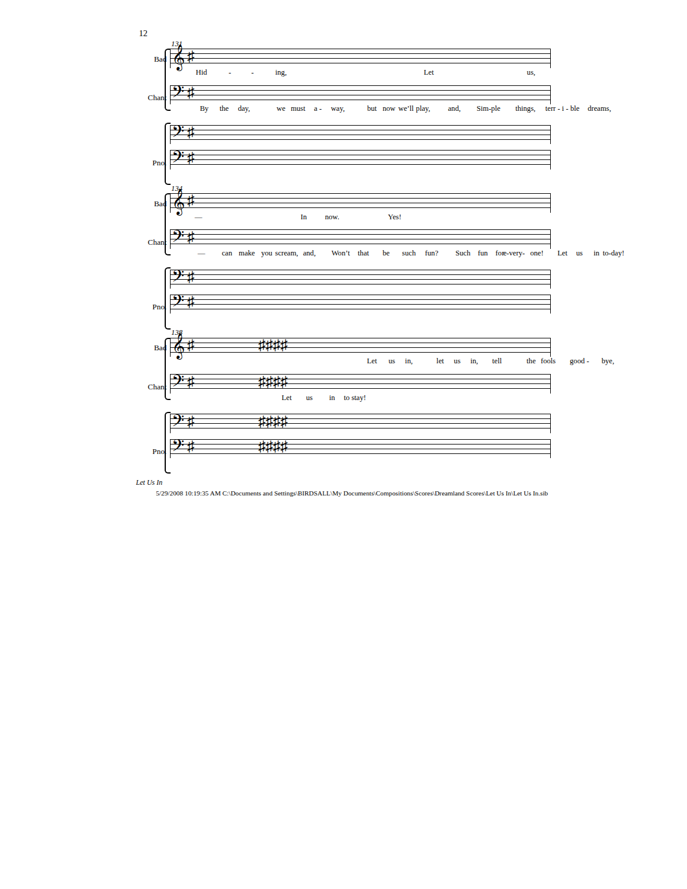12
SYSTEM 1 : measures 131 – 133
131
Bad Chant Pno.
𝄞 ♯
Hid - - ing, Let us,
𝄢 ♯
By the day, we must a - way, but now we’ll play, and, Sim-ple things, terr - i - ble dreams,
𝄢 ♯
𝄢 ♯
SYSTEM 2 : measures 134 – 137
134
Bad Chant Pno.
𝄞 ♯
— In now. Yes!
𝄢 ♯
— can make you scream, and, Won’t that be such fun? Such fun for e-very- one! Let us in to-day!
𝄢 ♯
𝄢 ♯
SYSTEM 3 : measures 138 – 140 (key change to four sharps)
138
Bad Chant Pno.
𝄞 ♯ ♯♯♯♯
Let us in, let us in, tell the fools good - bye,
𝄢 ♯ ♯♯♯♯
Let us in to stay!
𝄢 ♯ ♯♯♯♯
𝄢 ♯ ♯♯♯♯
FOOTER
Let Us In
5/29/2008 10:19:35 AM C:\Documents and Settings\BIRDSALL\My Documents\Compositions\Scores\Dreamland Scores\Let Us In\Let Us In.sib